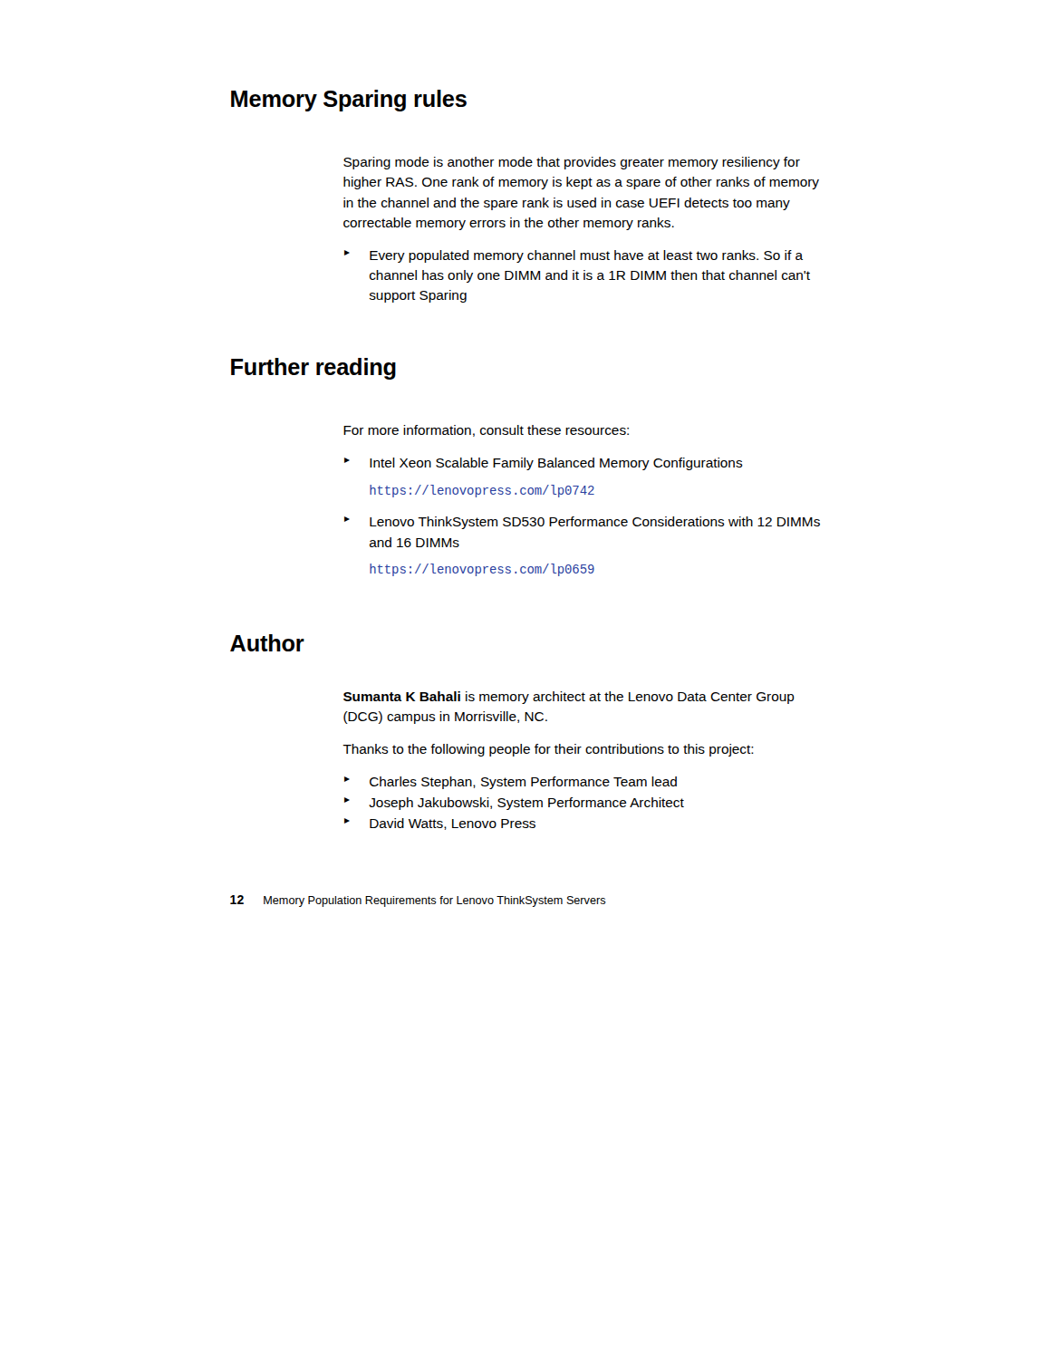Memory Sparing rules
Sparing mode is another mode that provides greater memory resiliency for higher RAS. One rank of memory is kept as a spare of other ranks of memory in the channel and the spare rank is used in case UEFI detects too many correctable memory errors in the other memory ranks.
Every populated memory channel must have at least two ranks. So if a channel has only one DIMM and it is a 1R DIMM then that channel can't support Sparing
Further reading
For more information, consult these resources:
Intel Xeon Scalable Family Balanced Memory Configurations
https://lenovopress.com/lp0742
Lenovo ThinkSystem SD530 Performance Considerations with 12 DIMMs and 16 DIMMs
https://lenovopress.com/lp0659
Author
Sumanta K Bahali is memory architect at the Lenovo Data Center Group (DCG) campus in Morrisville, NC.
Thanks to the following people for their contributions to this project:
Charles Stephan, System Performance Team lead
Joseph Jakubowski, System Performance Architect
David Watts, Lenovo Press
12 Memory Population Requirements for Lenovo ThinkSystem Servers